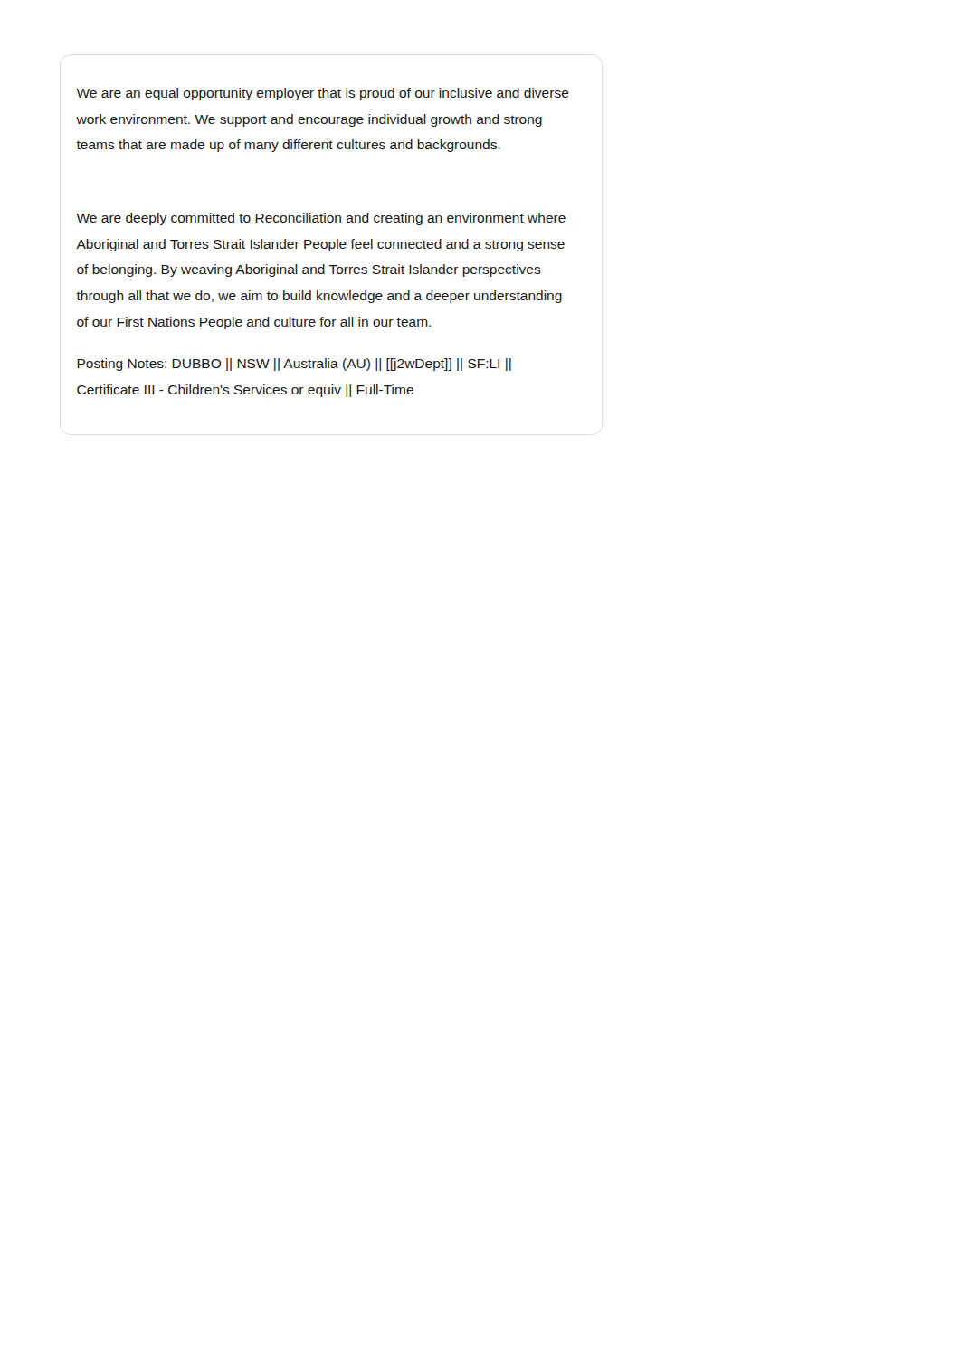We are an equal opportunity employer that is proud of our inclusive and diverse work environment. We support and encourage individual growth and strong teams that are made up of many different cultures and backgrounds.
We are deeply committed to Reconciliation and creating an environment where Aboriginal and Torres Strait Islander People feel connected and a strong sense of belonging. By weaving Aboriginal and Torres Strait Islander perspectives through all that we do, we aim to build knowledge and a deeper understanding of our First Nations People and culture for all in our team.
Posting Notes: DUBBO || NSW || Australia (AU) || [[j2wDept]] || SF:LI || Certificate III - Children's Services or equiv || Full-Time